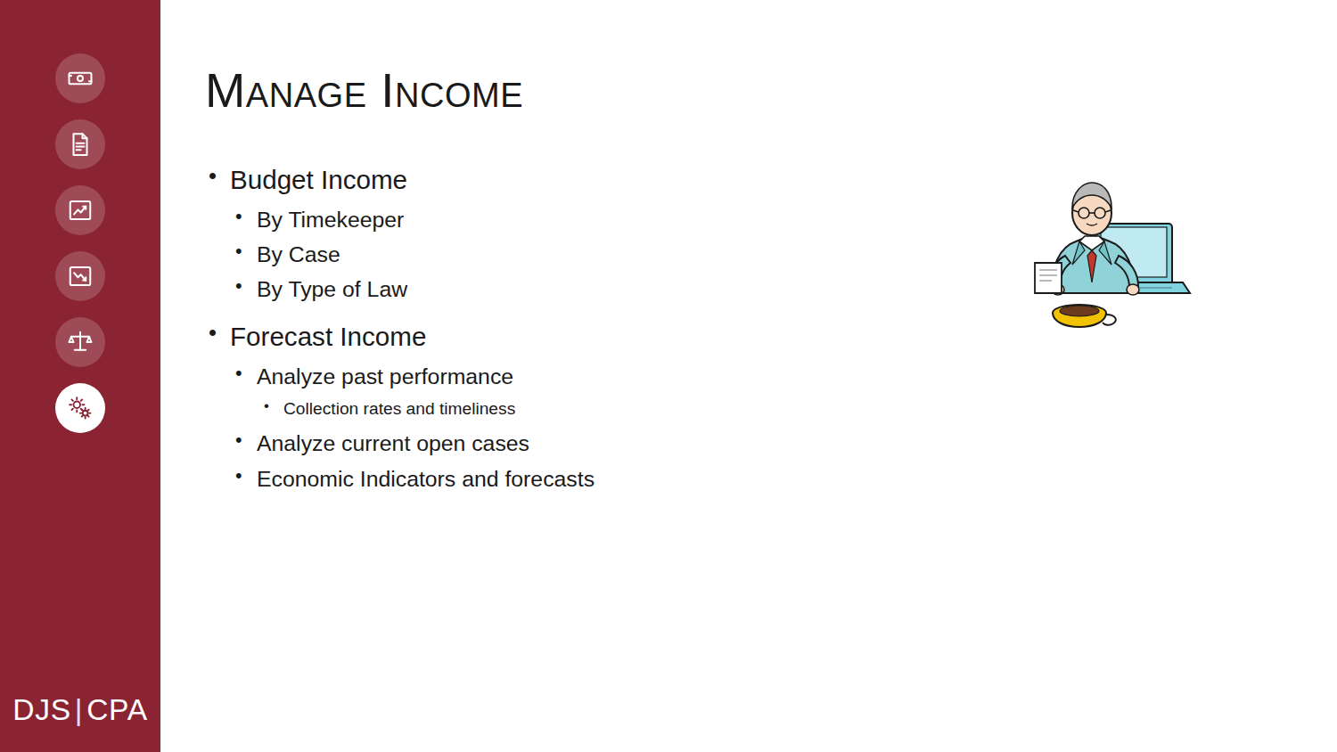DJS|CPA
Manage Income
Budget Income
By Timekeeper
By Case
By Type of Law
Forecast Income
Analyze past performance
Collection rates and timeliness
Analyze current open cases
Economic Indicators and forecasts